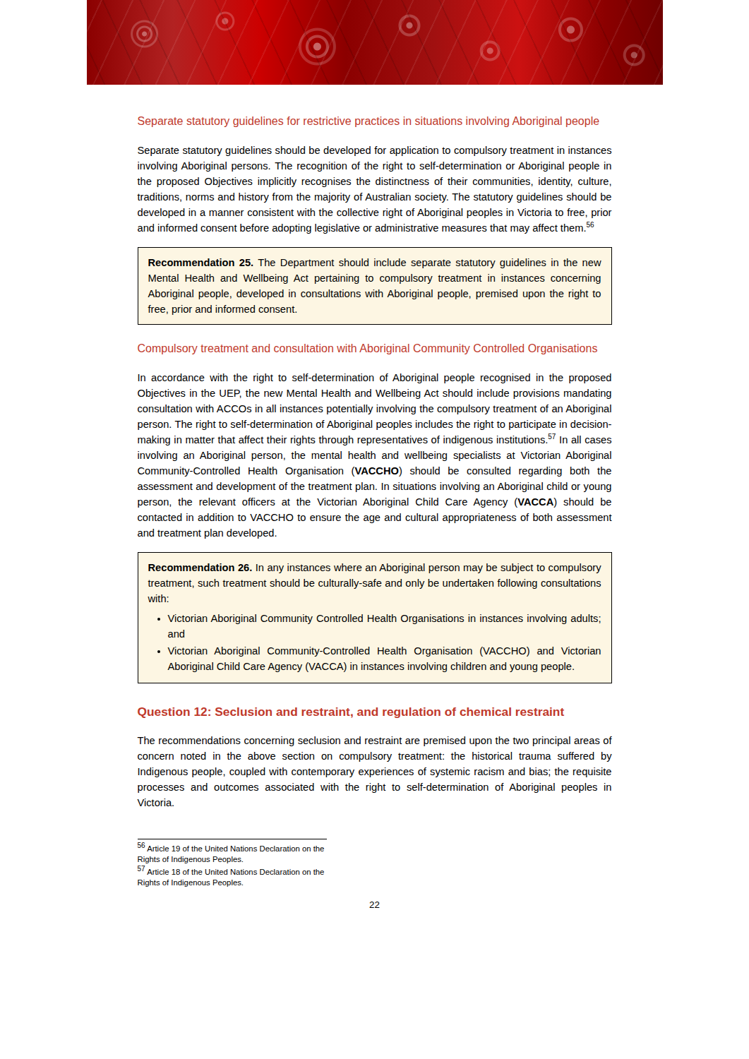Separate statutory guidelines for restrictive practices in situations involving Aboriginal people
Separate statutory guidelines should be developed for application to compulsory treatment in instances involving Aboriginal persons. The recognition of the right to self-determination or Aboriginal people in the proposed Objectives implicitly recognises the distinctness of their communities, identity, culture, traditions, norms and history from the majority of Australian society. The statutory guidelines should be developed in a manner consistent with the collective right of Aboriginal peoples in Victoria to free, prior and informed consent before adopting legislative or administrative measures that may affect them.56
Recommendation 25. The Department should include separate statutory guidelines in the new Mental Health and Wellbeing Act pertaining to compulsory treatment in instances concerning Aboriginal people, developed in consultations with Aboriginal people, premised upon the right to free, prior and informed consent.
Compulsory treatment and consultation with Aboriginal Community Controlled Organisations
In accordance with the right to self-determination of Aboriginal people recognised in the proposed Objectives in the UEP, the new Mental Health and Wellbeing Act should include provisions mandating consultation with ACCOs in all instances potentially involving the compulsory treatment of an Aboriginal person. The right to self-determination of Aboriginal peoples includes the right to participate in decision-making in matter that affect their rights through representatives of indigenous institutions.57 In all cases involving an Aboriginal person, the mental health and wellbeing specialists at Victorian Aboriginal Community-Controlled Health Organisation (VACCHO) should be consulted regarding both the assessment and development of the treatment plan. In situations involving an Aboriginal child or young person, the relevant officers at the Victorian Aboriginal Child Care Agency (VACCA) should be contacted in addition to VACCHO to ensure the age and cultural appropriateness of both assessment and treatment plan developed.
Recommendation 26. In any instances where an Aboriginal person may be subject to compulsory treatment, such treatment should be culturally-safe and only be undertaken following consultations with:
Victorian Aboriginal Community Controlled Health Organisations in instances involving adults; and
Victorian Aboriginal Community-Controlled Health Organisation (VACCHO) and Victorian Aboriginal Child Care Agency (VACCA) in instances involving children and young people.
Question 12: Seclusion and restraint, and regulation of chemical restraint
The recommendations concerning seclusion and restraint are premised upon the two principal areas of concern noted in the above section on compulsory treatment: the historical trauma suffered by Indigenous people, coupled with contemporary experiences of systemic racism and bias; the requisite processes and outcomes associated with the right to self-determination of Aboriginal peoples in Victoria.
56 Article 19 of the United Nations Declaration on the Rights of Indigenous Peoples.
57 Article 18 of the United Nations Declaration on the Rights of Indigenous Peoples.
22